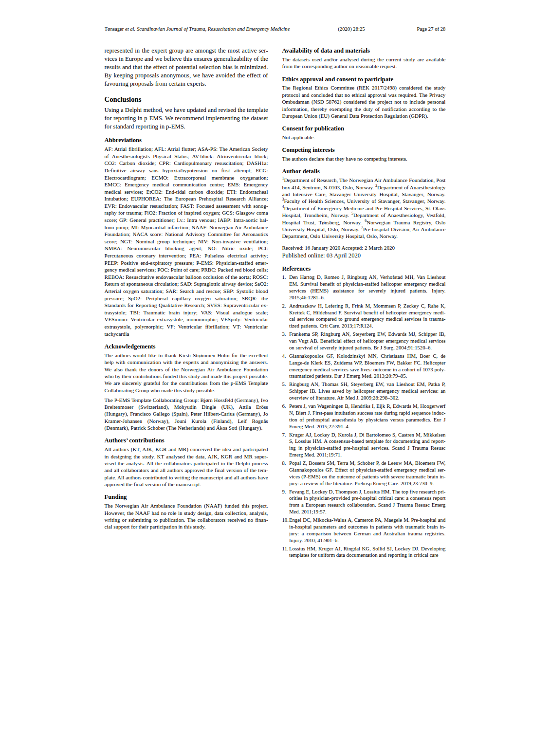Tønsager et al. Scandinavian Journal of Trauma, Resuscitation and Emergency Medicine
(2020) 28:25
Page 27 of 28
represented in the expert group are amongst the most active services in Europe and we believe this ensures generalizability of the results and that the effect of potential selection bias is minimized. By keeping proposals anonymous, we have avoided the effect of favouring proposals from certain experts.
Conclusions
Using a Delphi method, we have updated and revised the template for reporting in p-EMS. We recommend implementing the dataset for standard reporting in p-EMS.
Abbreviations
AF: Atrial fibrillation; AFL: Atrial flutter; ASA-PS: The American Society of Anesthesiologists Physical Status; AV-block: Atrioventricular block; CO2: Carbon dioxide; CPR: Cardiopulmonary resuscitation; DASH1a: Definitive airway sans hypoxia/hypotension on first attempt; ECG: Electrocardiogram; ECMO: Extracorporeal membrane oxygenation; EMCC: Emergency medical communication centre; EMS: Emergency medical services; EtCO2: End-tidal carbon dioxide; ETI: Endotracheal Intubation; EUPHOREA: The European Prehospital Research Alliance; EVR: Endovascular resuscitation; FAST: Focused assessment with sonography for trauma; FiO2: Fraction of inspired oxygen; GCS: Glasgow coma score; GP: General practitioner; I.v.: Intra venous; IABP: Intra-aortic balloon pump; MI: Myocardial infarction; NAAF: Norwegian Air Ambulance Foundation; NACA score: National Advisory Committee for Aeronautics score; NGT: Nominal group technique; NIV: Non-invasive ventilation; NMBA: Neuromuscular blocking agent; NO: Nitric oxide; PCI: Percutaneous coronary intervention; PEA: Pulseless electrical activity; PEEP: Positive end-expiratory pressure; P-EMS: Physician-staffed emergency medical services; POC: Point of care; PRBC: Packed red blood cells; REBOA: Resuscitative endovascular balloon occlusion of the aorta; ROSC: Return of spontaneous circulation; SAD: Supraglottic airway device; SaO2: Arterial oxygen saturation; SAR: Search and rescue; SBP: Systolic blood pressure; SpO2: Peripheral capillary oxygen saturation; SRQR: the Standards for Reporting Qualitative Research; SVES: Supraventricular extrasystole; TBI: Traumatic brain injury; VAS: Visual analogue scale; VESmono: Ventricular extrasystole, monomorphic; VESpoly: Ventricular extrasystole, polymorphic; VF: Ventricular fibrillation; VT: Ventricular tachycardia
Acknowledgements
The authors would like to thank Kirsti Strømmen Holm for the excellent help with communication with the experts and anonymizing the answers. We also thank the donors of the Norwegian Air Ambulance Foundation who by their contributions funded this study and made this project possible. We are sincerely grateful for the contributions from the p-EMS Template Collaborating Group who made this study possible.
The P-EMS Template Collaborating Group: Bjørn Hossfeld (Germany), Ivo Breitenmoser (Switzerland), Mohyudin Dingle (UK), Attila Eröss (Hungary), Francisco Gallego (Spain), Peter Hilbert-Carius (Germany), Jo Kramer-Johansen (Norway), Jouni Kurola (Finland), Leif Rognås (Denmark), Patrick Schober (The Netherlands) and Ákos Soti (Hungary).
Authors’ contributions
All authors (KT, AJK, KGR and MR) conceived the idea and participated in designing the study. KT analysed the data, AJK, KGR and MR supervised the analysis. All the collaborators participated in the Delphi process and all collaborators and all authors approved the final version of the template. All authors contributed to writing the manuscript and all authors have approved the final version of the manuscript.
Funding
The Norwegian Air Ambulance Foundation (NAAF) funded this project. However, the NAAF had no role in study design, data collection, analysis, writing or submitting to publication. The collaborators received no financial support for their participation in this study.
Availability of data and materials
The datasets used and/or analysed during the current study are available from the corresponding author on reasonable request.
Ethics approval and consent to participate
The Regional Ethics Committee (REK 2017/2498) considered the study protocol and concluded that no ethical approval was required. The Privacy Ombudsman (NSD 58762) considered the project not to include personal information, thereby exempting the duty of notification according to the European Union (EU) General Data Protection Regulation (GDPR).
Consent for publication
Not applicable.
Competing interests
The authors declare that they have no competing interests.
Author details
1Department of Research, The Norwegian Air Ambulance Foundation, Post box 414, Sentrum, N-0103, Oslo, Norway. 2Department of Anaesthesiology and Intensive Care, Stavanger University Hospital, Stavanger, Norway. 3Faculty of Health Sciences, University of Stavanger, Stavanger, Norway. 4Department of Emergency Medicine and Pre-Hospital Services, St. Olavs Hospital, Trondheim, Norway. 5Department of Anaesthesiology, Vestfold, Hospital Trust, Tønsberg, Norway. 6Norwegian Trauma Registry, Oslo University Hospital, Oslo, Norway. 7Pre-hospital Division, Air Ambulance Department, Oslo University Hospital, Oslo, Norway.
Received: 16 January 2020 Accepted: 2 March 2020
Published online: 03 April 2020
References
Den Hartog D, Romeo J, Ringburg AN, Verhofstad MH, Van Lieshout EM. Survival benefit of physician-staffed helicopter emergency medical services (HEMS) assistance for severely injured patients. Injury. 2015;46:1281–6.
Andruszkow H, Lefering R, Frink M, Mommsen P, Zeckey C, Rahe K, Krettek C, Hildebrand F. Survival benefit of helicopter emergency medical services compared to ground emergency medical services in traumatized patients. Crit Care. 2013;17:R124.
Frankema SP, Ringburg AN, Steyerberg EW, Edwards MJ, Schipper IB, van Vugt AB. Beneficial effect of helicopter emergency medical services on survival of severely injured patients. Br J Surg. 2004;91:1520–6.
Giannakopoulos GF, Kolodzinskyi MN, Christiaans HM, Boer C, de Lange-de Klerk ES, Zuidema WP, Bloemers FW, Bakker FC. Helicopter emergency medical services save lives: outcome in a cohort of 1073 polytraumatized patients. Eur J Emerg Med. 2013;20:79–85.
Ringburg AN, Thomas SH, Steyerberg EW, van Lieshout EM, Patka P, Schipper IB. Lives saved by helicopter emergency medical services: an overview of literature. Air Med J. 2009;28:298–302.
Peters J, van Wageningen B, Hendriks I, Eijk R, Edwards M, Hoogerwerf N, Biert J. First-pass intubation success rate during rapid sequence induction of prehospital anaesthesia by physicians versus paramedics. Eur J Emerg Med. 2015;22:391–4.
Kruger AJ, Lockey D, Kurola J, Di Bartolomeo S, Castren M, Mikkelsen S, Lossius HM. A consensus-based template for documenting and reporting in physician-staffed pre-hospital services. Scand J Trauma Resusc Emerg Med. 2011;19:71.
Popal Z, Bossers SM, Terra M, Schober P, de Leeuw MA, Bloemers FW, Giannakopoulos GF. Effect of physician-staffed emergency medical services (P-EMS) on the outcome of patients with severe traumatic brain injury: a review of the literature. Prehosp Emerg Care. 2019;23:730–9.
Fevang E, Lockey D, Thompson J, Lossius HM. The top five research priorities in physician-provided pre-hospital critical care: a consensus report from a European research collaboration. Scand J Trauma Resusc Emerg Med. 2011;19:57.
Engel DC, Mikocka-Walus A, Cameron PA, Maegele M. Pre-hospital and in-hospital parameters and outcomes in patients with traumatic brain injury: a comparison between German and Australian trauma registries. Injury. 2010; 41:901–6.
Lossius HM, Kruger AJ, Ringdal KG, Sollid SJ, Lockey DJ. Developing templates for uniform data documentation and reporting in critical care